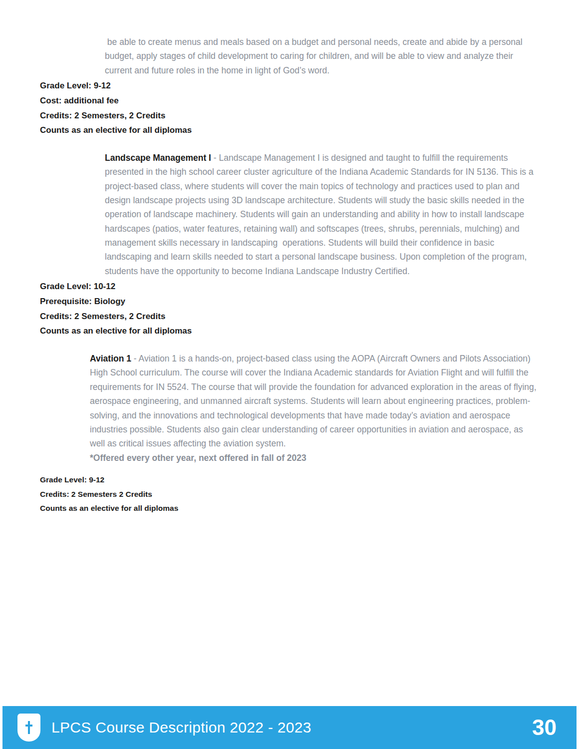be able to create menus and meals based on a budget and personal needs, create and abide by a personal budget, apply stages of child development to caring for children, and will be able to view and analyze their current and future roles in the home in light of God’s word.
Grade Level: 9-12 Cost: additional fee Credits: 2 Semesters, 2 Credits Counts as an elective for all diplomas
Landscape Management I - Landscape Management I is designed and taught to fulfill the requirements presented in the high school career cluster agriculture of the Indiana Academic Standards for IN 5136. This is a project-based class, where students will cover the main topics of technology and practices used to plan and design landscape projects using 3D landscape architecture. Students will study the basic skills needed in the operation of landscape machinery. Students will gain an understanding and ability in how to install landscape hardscapes (patios, water features, retaining wall) and softscapes (trees, shrubs, perennials, mulching) and management skills necessary in landscaping operations. Students will build their confidence in basic landscaping and learn skills needed to start a personal landscape business. Upon completion of the program, students have the opportunity to become Indiana Landscape Industry Certified.
Grade Level: 10-12 Prerequisite: Biology Credits: 2 Semesters, 2 Credits Counts as an elective for all diplomas
Aviation 1 - Aviation 1 is a hands-on, project-based class using the AOPA (Aircraft Owners and Pilots Association) High School curriculum. The course will cover the Indiana Academic standards for Aviation Flight and will fulfill the requirements for IN 5524. The course that will provide the foundation for advanced exploration in the areas of flying, aerospace engineering, and unmanned aircraft systems. Students will learn about engineering practices, problem-solving, and the innovations and technological developments that have made today’s aviation and aerospace industries possible. Students also gain clear understanding of career opportunities in aviation and aerospace, as well as critical issues affecting the aviation system.
*Offered every other year, next offered in fall of 2023
Grade Level: 9-12 Credits: 2 Semesters 2 Credits Counts as an elective for all diplomas
LPCS Course Description 2022 - 2023
30